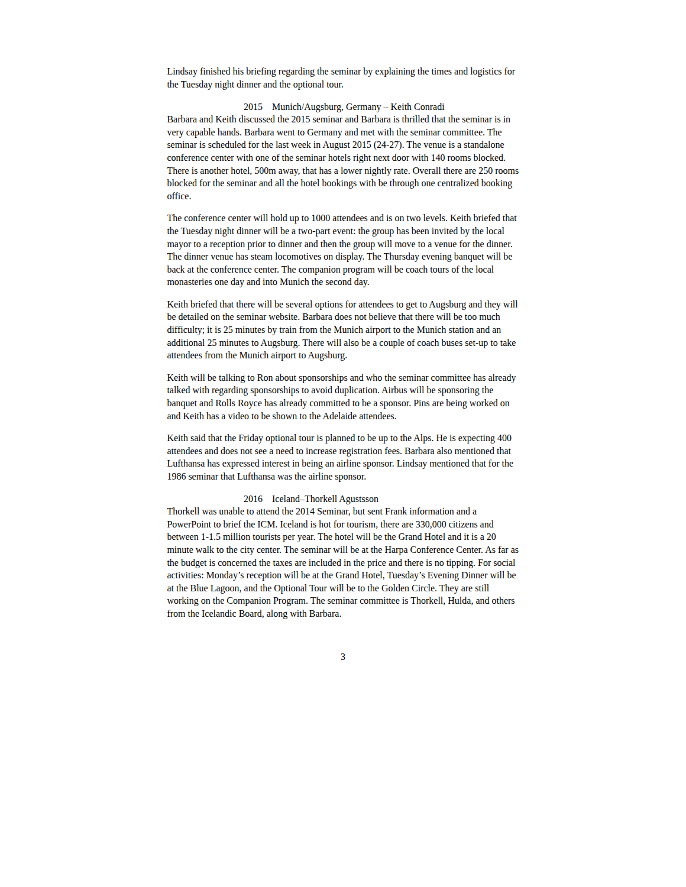Lindsay finished his briefing regarding the seminar by explaining the times and logistics for the Tuesday night dinner and the optional tour.
2015 Munich/Augsburg, Germany – Keith Conradi
Barbara and Keith discussed the 2015 seminar and Barbara is thrilled that the seminar is in very capable hands. Barbara went to Germany and met with the seminar committee. The seminar is scheduled for the last week in August 2015 (24-27). The venue is a standalone conference center with one of the seminar hotels right next door with 140 rooms blocked. There is another hotel, 500m away, that has a lower nightly rate. Overall there are 250 rooms blocked for the seminar and all the hotel bookings with be through one centralized booking office.
The conference center will hold up to 1000 attendees and is on two levels. Keith briefed that the Tuesday night dinner will be a two-part event: the group has been invited by the local mayor to a reception prior to dinner and then the group will move to a venue for the dinner. The dinner venue has steam locomotives on display. The Thursday evening banquet will be back at the conference center. The companion program will be coach tours of the local monasteries one day and into Munich the second day.
Keith briefed that there will be several options for attendees to get to Augsburg and they will be detailed on the seminar website. Barbara does not believe that there will be too much difficulty; it is 25 minutes by train from the Munich airport to the Munich station and an additional 25 minutes to Augsburg. There will also be a couple of coach buses set-up to take attendees from the Munich airport to Augsburg.
Keith will be talking to Ron about sponsorships and who the seminar committee has already talked with regarding sponsorships to avoid duplication. Airbus will be sponsoring the banquet and Rolls Royce has already committed to be a sponsor. Pins are being worked on and Keith has a video to be shown to the Adelaide attendees.
Keith said that the Friday optional tour is planned to be up to the Alps. He is expecting 400 attendees and does not see a need to increase registration fees. Barbara also mentioned that Lufthansa has expressed interest in being an airline sponsor. Lindsay mentioned that for the 1986 seminar that Lufthansa was the airline sponsor.
2016 Iceland–Thorkell Agustsson
Thorkell was unable to attend the 2014 Seminar, but sent Frank information and a PowerPoint to brief the ICM. Iceland is hot for tourism, there are 330,000 citizens and between 1-1.5 million tourists per year. The hotel will be the Grand Hotel and it is a 20 minute walk to the city center. The seminar will be at the Harpa Conference Center. As far as the budget is concerned the taxes are included in the price and there is no tipping. For social activities: Monday’s reception will be at the Grand Hotel, Tuesday’s Evening Dinner will be at the Blue Lagoon, and the Optional Tour will be to the Golden Circle. They are still working on the Companion Program. The seminar committee is Thorkell, Hulda, and others from the Icelandic Board, along with Barbara.
3